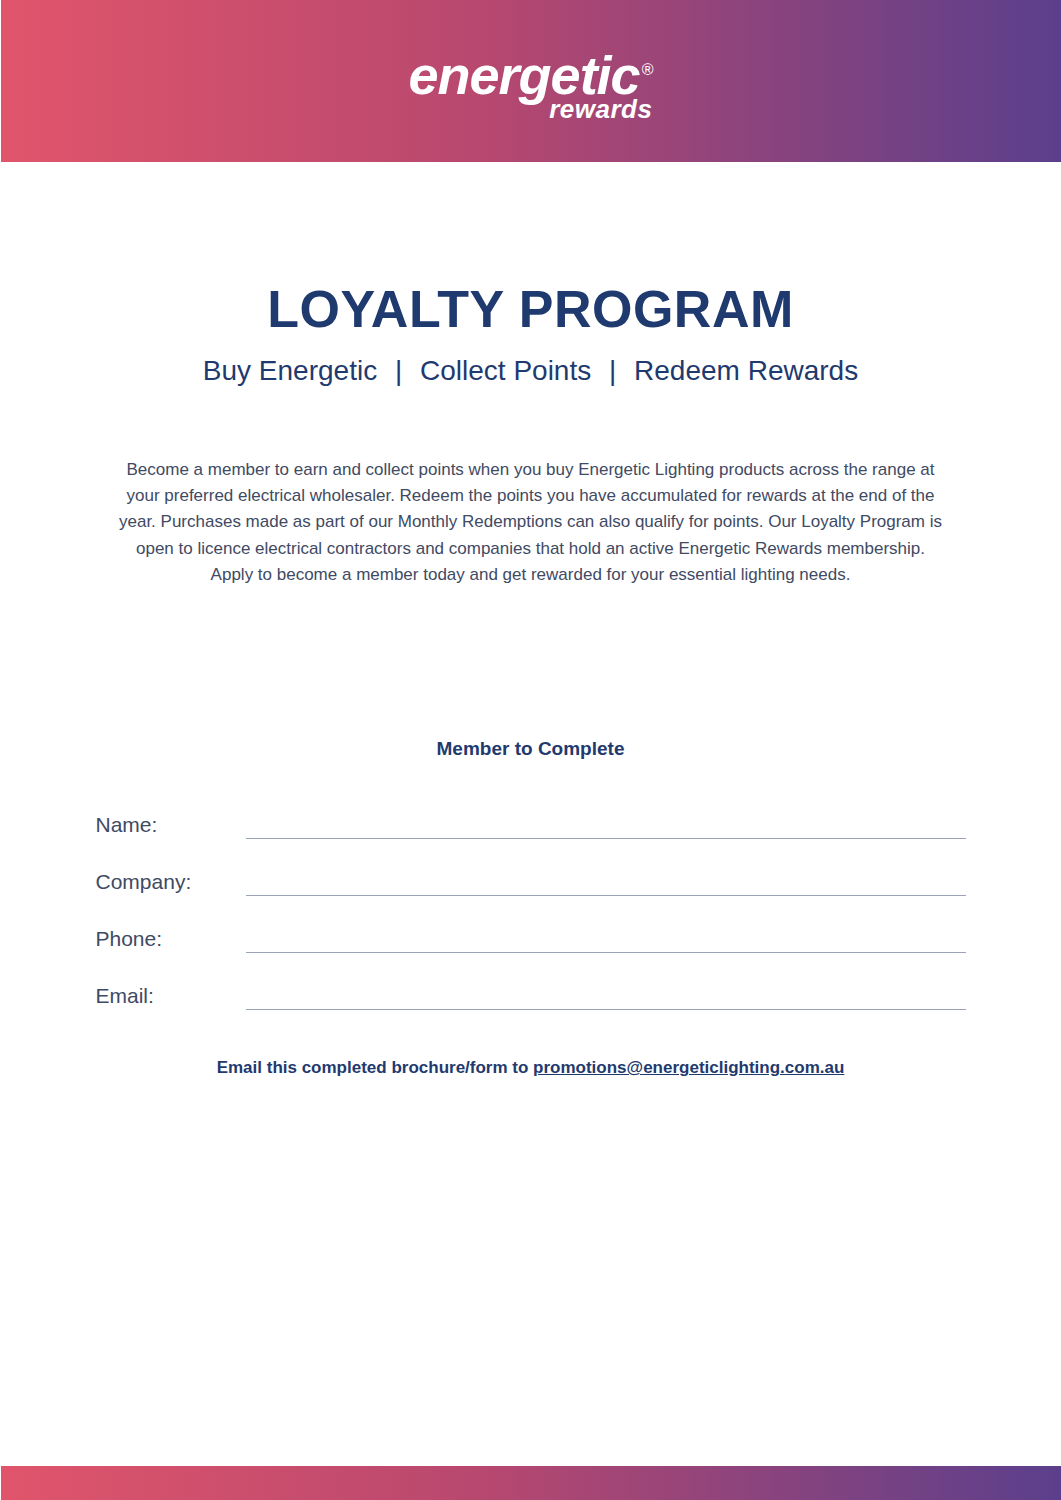energetic® rewards
LOYALTY PROGRAM
Buy Energetic | Collect Points | Redeem Rewards
Become a member to earn and collect points when you buy Energetic Lighting products across the range at your preferred electrical wholesaler. Redeem the points you have accumulated for rewards at the end of the year. Purchases made as part of our Monthly Redemptions can also qualify for points. Our Loyalty Program is open to licence electrical contractors and companies that hold an active Energetic Rewards membership. Apply to become a member today and get rewarded for your essential lighting needs.
Member to Complete
Name:
Company:
Phone:
Email:
Email this completed brochure/form to promotions@energeticlighting.com.au